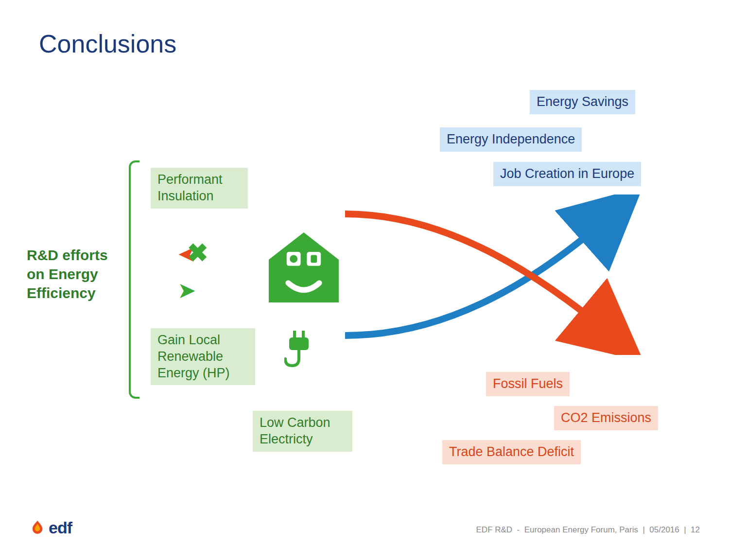Conclusions
Energy Savings
Energy Independence
Job Creation in Europe
Fossil Fuels
CO2 Emissions
Trade Balance Deficit
R&D efforts on Energy Efficiency
Performant Insulation
Gain Local Renewable Energy (HP)
Low Carbon Electricty
➤
✖
➤
edf
EDF R&D - European Energy Forum, Paris | 05/2016 | 12